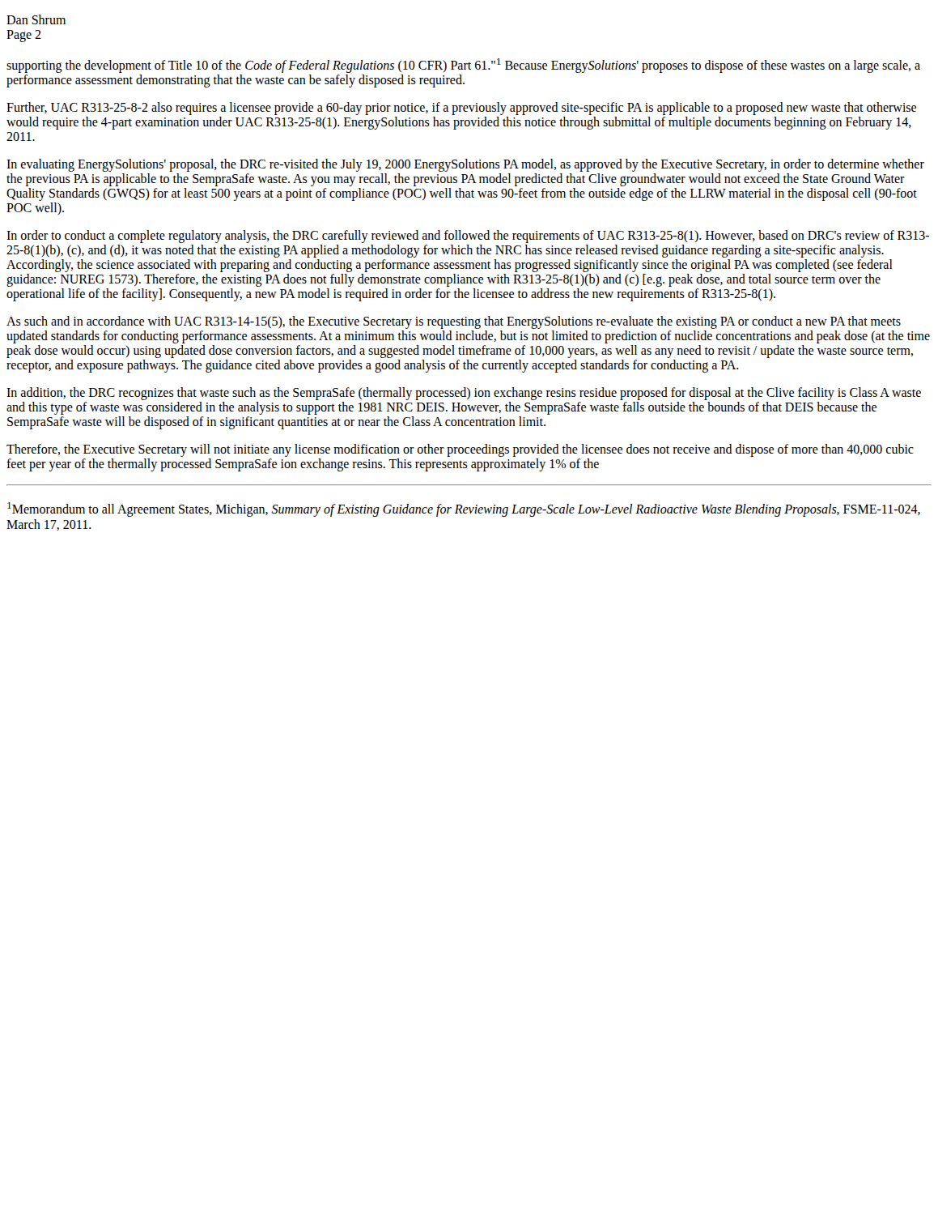Dan Shrum
Page 2
supporting the development of Title 10 of the Code of Federal Regulations (10 CFR) Part 61."1 Because EnergySolutions' proposes to dispose of these wastes on a large scale, a performance assessment demonstrating that the waste can be safely disposed is required.
Further, UAC R313-25-8-2 also requires a licensee provide a 60-day prior notice, if a previously approved site-specific PA is applicable to a proposed new waste that otherwise would require the 4-part examination under UAC R313-25-8(1). EnergySolutions has provided this notice through submittal of multiple documents beginning on February 14, 2011.
In evaluating EnergySolutions' proposal, the DRC re-visited the July 19, 2000 EnergySolutions PA model, as approved by the Executive Secretary, in order to determine whether the previous PA is applicable to the SempraSafe waste. As you may recall, the previous PA model predicted that Clive groundwater would not exceed the State Ground Water Quality Standards (GWQS) for at least 500 years at a point of compliance (POC) well that was 90-feet from the outside edge of the LLRW material in the disposal cell (90-foot POC well).
In order to conduct a complete regulatory analysis, the DRC carefully reviewed and followed the requirements of UAC R313-25-8(1). However, based on DRC's review of R313-25-8(1)(b), (c), and (d), it was noted that the existing PA applied a methodology for which the NRC has since released revised guidance regarding a site-specific analysis. Accordingly, the science associated with preparing and conducting a performance assessment has progressed significantly since the original PA was completed (see federal guidance: NUREG 1573). Therefore, the existing PA does not fully demonstrate compliance with R313-25-8(1)(b) and (c) [e.g. peak dose, and total source term over the operational life of the facility]. Consequently, a new PA model is required in order for the licensee to address the new requirements of R313-25-8(1).
As such and in accordance with UAC R313-14-15(5), the Executive Secretary is requesting that EnergySolutions re-evaluate the existing PA or conduct a new PA that meets updated standards for conducting performance assessments. At a minimum this would include, but is not limited to prediction of nuclide concentrations and peak dose (at the time peak dose would occur) using updated dose conversion factors, and a suggested model timeframe of 10,000 years, as well as any need to revisit / update the waste source term, receptor, and exposure pathways. The guidance cited above provides a good analysis of the currently accepted standards for conducting a PA.
In addition, the DRC recognizes that waste such as the SempraSafe (thermally processed) ion exchange resins residue proposed for disposal at the Clive facility is Class A waste and this type of waste was considered in the analysis to support the 1981 NRC DEIS. However, the SempraSafe waste falls outside the bounds of that DEIS because the SempraSafe waste will be disposed of in significant quantities at or near the Class A concentration limit.
Therefore, the Executive Secretary will not initiate any license modification or other proceedings provided the licensee does not receive and dispose of more than 40,000 cubic feet per year of the thermally processed SempraSafe ion exchange resins. This represents approximately 1% of the
1Memorandum to all Agreement States, Michigan, Summary of Existing Guidance for Reviewing Large-Scale Low-Level Radioactive Waste Blending Proposals, FSME-11-024, March 17, 2011.